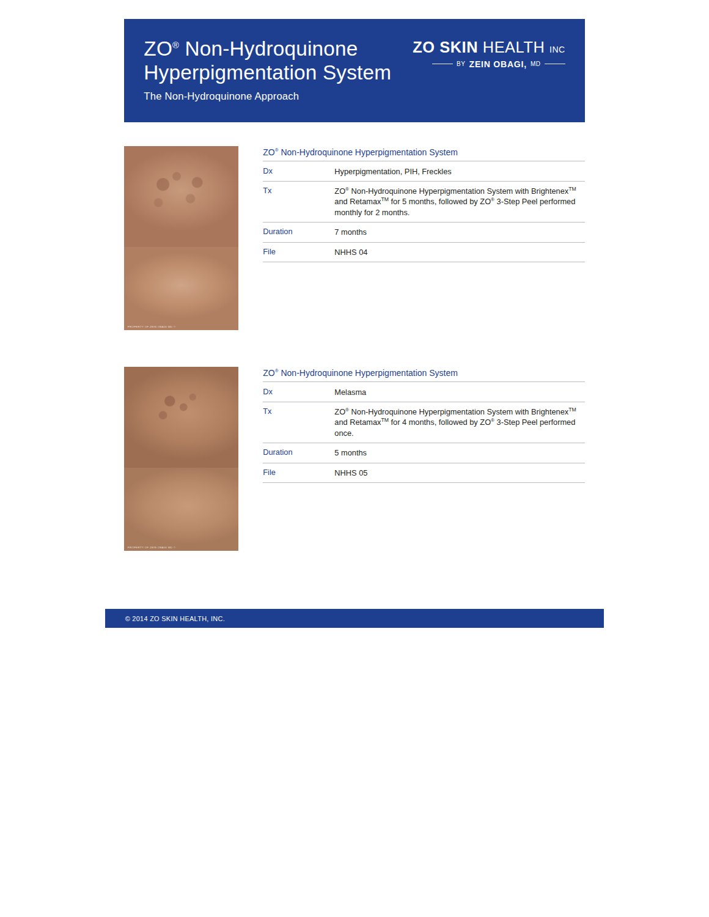ZO® Non-Hydroquinone
Hyperpigmentation System
The Non-Hydroquinone Approach
ZO SKIN HEALTH INC
BY ZEIN OBAGI, MD
Property of Zein Obagi MD ©
ZO® Non-Hydroquinone Hyperpigmentation System
| Dx | Hyperpigmentation, PIH, Freckles |
| Tx | ZO ® Non-Hydroquinone Hyperpigmentation System with Brightenex TM and Retamax TM for 5 months, followed by ZO ® 3-Step Peel performed monthly for 2 months. |
| Duration | 7 months |
| File | NHHS 04 |
Property of Zein Obagi MD ©
ZO® Non-Hydroquinone Hyperpigmentation System
| Dx | Melasma |
| Tx | ZO ® Non-Hydroquinone Hyperpigmentation System with Brightenex TM and Retamax TM for 4 months, followed by ZO ® 3-Step Peel performed once. |
| Duration | 5 months |
| File | NHHS 05 |
© 2014 ZO SKIN HEALTH, INC.